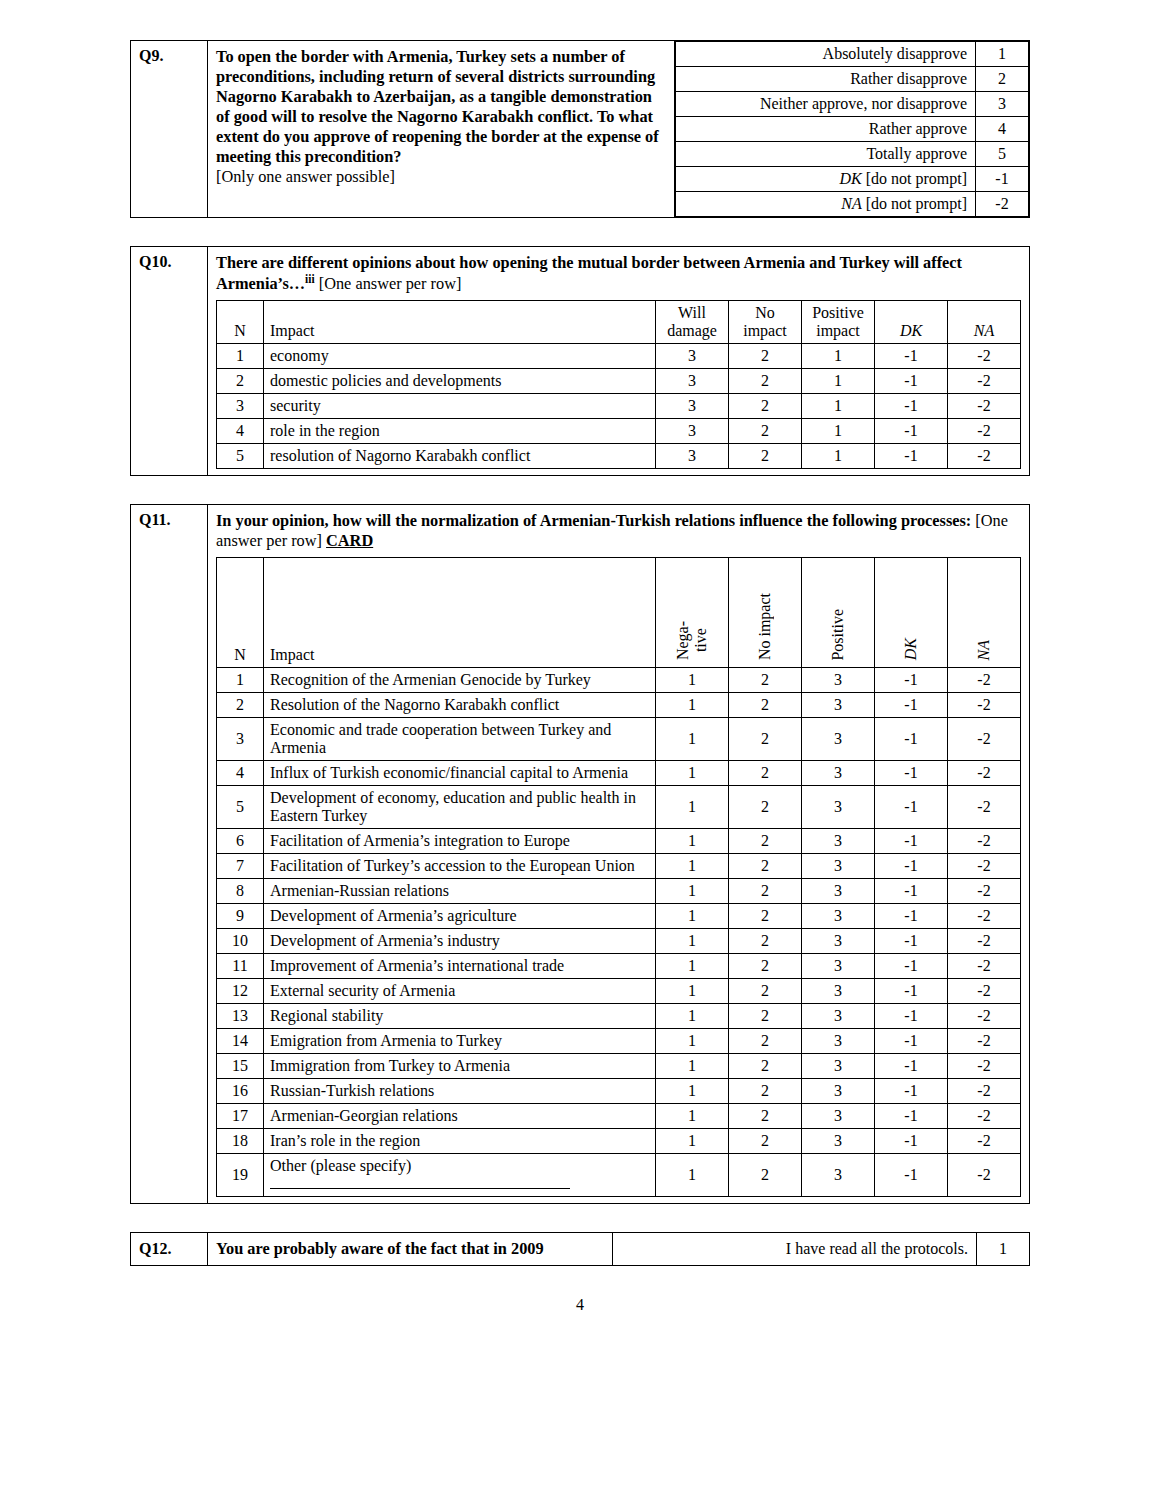| Q9. | To open the border with Armenia, Turkey sets a number of preconditions, including return of several districts surrounding Nagorno Karabakh to Azerbaijan, as a tangible demonstration of good will to resolve the Nagorno Karabakh conflict. To what extent do you approve of reopening the border at the expense of meeting this precondition? [Only one answer possible] | / Absolutely disapprove / 1 / / Rather disapprove / 2 / / Neither approve, nor disapprove / 3 / / Rather approve / 4 / / Totally approve / 5 / / DK [do not prompt] / -1 / / NA [do not prompt] / -2 / |
| Q10. | There are different opinions about how opening the mutual border between Armenia and Turkey will affect Armenia’s… iii [One answer per row] / N / Impact / Will damage / No impact / Positive impact / DK / NA / / --- / --- / --- / --- / --- / --- / --- / / 1 / economy / 3 / 2 / 1 / -1 / -2 / / 2 / domestic policies and developments / 3 / 2 / 1 / -1 / -2 / / 3 / security / 3 / 2 / 1 / -1 / -2 / / 4 / role in the region / 3 / 2 / 1 / -1 / -2 / / 5 / resolution of Nagorno Karabakh conflict / 3 / 2 / 1 / -1 / -2 / |
| Q11. | In your opinion, how will the normalization of Armenian-Turkish relations influence the following processes: [One answer per row] CARD / N / Impact / Nega- tive / No impact / Positive / DK / NA / / --- / --- / --- / --- / --- / --- / --- / / 1 / Recognition of the Armenian Genocide by Turkey / 1 / 2 / 3 / -1 / -2 / / 2 / Resolution of the Nagorno Karabakh conflict / 1 / 2 / 3 / -1 / -2 / / 3 / Economic and trade cooperation between Turkey and Armenia / 1 / 2 / 3 / -1 / -2 / / 4 / Influx of Turkish economic/financial capital to Armenia / 1 / 2 / 3 / -1 / -2 / / 5 / Development of economy, education and public health in Eastern Turkey / 1 / 2 / 3 / -1 / -2 / / 6 / Facilitation of Armenia’s integration to Europe / 1 / 2 / 3 / -1 / -2 / / 7 / Facilitation of Turkey’s accession to the European Union / 1 / 2 / 3 / -1 / -2 / / 8 / Armenian-Russian relations / 1 / 2 / 3 / -1 / -2 / / 9 / Development of Armenia’s agriculture / 1 / 2 / 3 / -1 / -2 / / 10 / Development of Armenia’s industry / 1 / 2 / 3 / -1 / -2 / / 11 / Improvement of Armenia’s international trade / 1 / 2 / 3 / -1 / -2 / / 12 / External security of Armenia / 1 / 2 / 3 / -1 / -2 / / 13 / Regional stability / 1 / 2 / 3 / -1 / -2 / / 14 / Emigration from Armenia to Turkey / 1 / 2 / 3 / -1 / -2 / / 15 / Immigration from Turkey to Armenia / 1 / 2 / 3 / -1 / -2 / / 16 / Russian-Turkish relations / 1 / 2 / 3 / -1 / -2 / / 17 / Armenian-Georgian relations / 1 / 2 / 3 / -1 / -2 / / 18 / Iran’s role in the region / 1 / 2 / 3 / -1 / -2 / / 19 / Other (please specify) / 1 / 2 / 3 / -1 / -2 / |
| Q12. | You are probably aware of the fact that in 2009 | I have read all the protocols. | 1 |
4